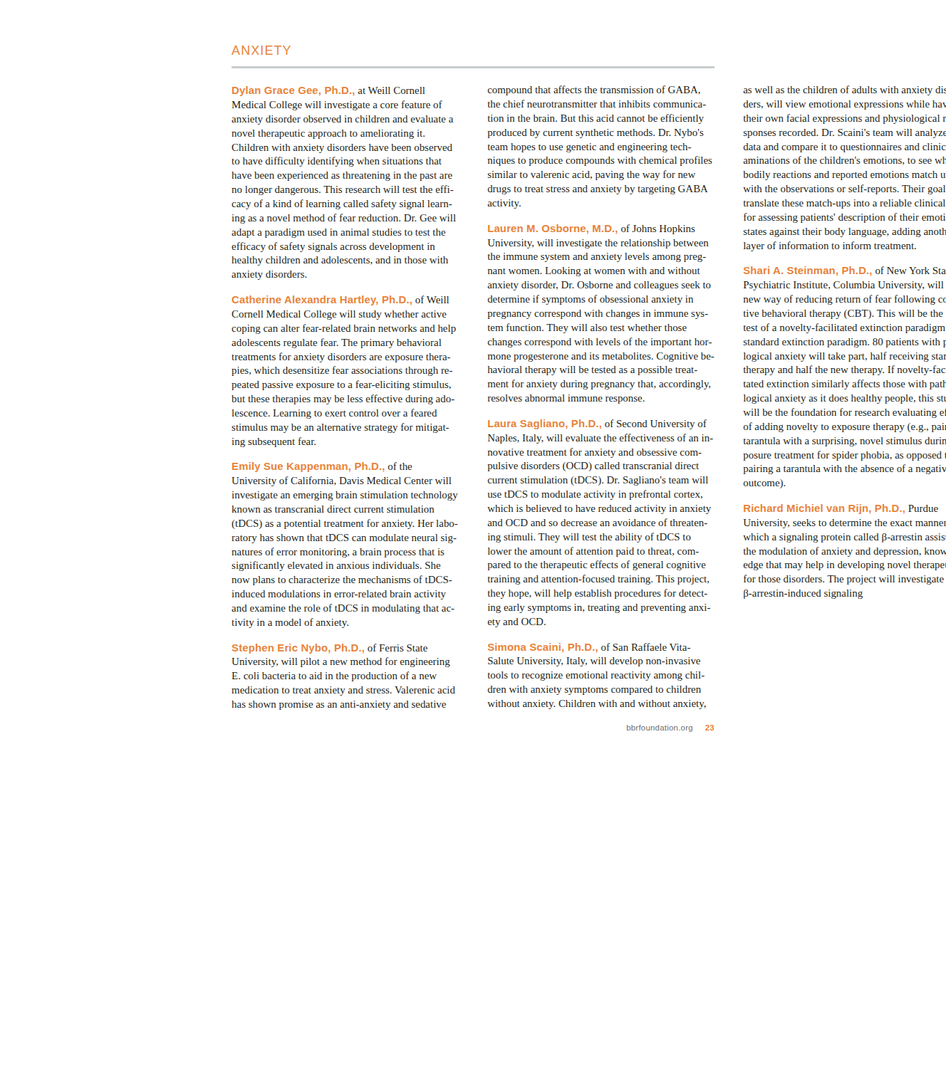Anxiety
Dylan Grace Gee, Ph.D., at Weill Cornell Medical College will investigate a core feature of anxiety disorder observed in children and evaluate a novel therapeutic approach to ameliorating it. Children with anxiety disorders have been observed to have difficulty identifying when situations that have been experienced as threatening in the past are no longer dangerous. This research will test the efficacy of a kind of learning called safety signal learning as a novel method of fear reduction. Dr. Gee will adapt a paradigm used in animal studies to test the efficacy of safety signals across development in healthy children and adolescents, and in those with anxiety disorders.
Catherine Alexandra Hartley, Ph.D., of Weill Cornell Medical College will study whether active coping can alter fear-related brain networks and help adolescents regulate fear. The primary behavioral treatments for anxiety disorders are exposure therapies, which desensitize fear associations through repeated passive exposure to a fear-eliciting stimulus, but these therapies may be less effective during adolescence. Learning to exert control over a feared stimulus may be an alternative strategy for mitigating subsequent fear.
Emily Sue Kappenman, Ph.D., of the University of California, Davis Medical Center will investigate an emerging brain stimulation technology known as transcranial direct current stimulation (tDCS) as a potential treatment for anxiety. Her laboratory has shown that tDCS can modulate neural signatures of error monitoring, a brain process that is significantly elevated in anxious individuals. She now plans to characterize the mechanisms of tDCS-induced modulations in error-related brain activity and examine the role of tDCS in modulating that activity in a model of anxiety.
Stephen Eric Nybo, Ph.D., of Ferris State University, will pilot a new method for engineering E. coli bacteria to aid in the production of a new medication to treat anxiety and stress. Valerenic acid has shown promise as an anti-anxiety and sedative compound that affects the transmission of GABA, the chief neurotransmitter that inhibits communication in the brain. But this acid cannot be efficiently produced by current synthetic methods. Dr. Nybo's team hopes to use genetic and engineering techniques to produce compounds with chemical profiles similar to valerenic acid, paving the way for new drugs to treat stress and anxiety by targeting GABA activity.
Lauren M. Osborne, M.D., of Johns Hopkins University, will investigate the relationship between the immune system and anxiety levels among pregnant women. Looking at women with and without anxiety disorder, Dr. Osborne and colleagues seek to determine if symptoms of obsessional anxiety in pregnancy correspond with changes in immune system function. They will also test whether those changes correspond with levels of the important hormone progesterone and its metabolites. Cognitive behavioral therapy will be tested as a possible treatment for anxiety during pregnancy that, accordingly, resolves abnormal immune response.
Laura Sagliano, Ph.D., of Second University of Naples, Italy, will evaluate the effectiveness of an innovative treatment for anxiety and obsessive compulsive disorders (OCD) called transcranial direct current stimulation (tDCS). Dr. Sagliano's team will use tDCS to modulate activity in prefrontal cortex, which is believed to have reduced activity in anxiety and OCD and so decrease an avoidance of threatening stimuli. They will test the ability of tDCS to lower the amount of attention paid to threat, compared to the therapeutic effects of general cognitive training and attention-focused training. This project, they hope, will help establish procedures for detecting early symptoms in, treating and preventing anxiety and OCD.
Simona Scaini, Ph.D., of San Raffaele Vita-Salute University, Italy, will develop non-invasive tools to recognize emotional reactivity among children with anxiety symptoms compared to children without anxiety. Children with and without anxiety, as well as the children of adults with anxiety disorders, will view emotional expressions while having their own facial expressions and physiological responses recorded. Dr. Scaini's team will analyze this data and compare it to questionnaires and clinical examinations of the children's emotions, to see where bodily reactions and reported emotions match up with the observations or self-reports. Their goal is to translate these match-ups into a reliable clinical tool for assessing patients' description of their emotional states against their body language, adding another layer of information to inform treatment.
Shari A. Steinman, Ph.D., of New York State Psychiatric Institute, Columbia University, will test a new way of reducing return of fear following cognitive behavioral therapy (CBT). This will be the first test of a novelty-facilitated extinction paradigm vs. a standard extinction paradigm. 80 patients with pathological anxiety will take part, half receiving standard therapy and half the new therapy. If novelty-facilitated extinction similarly affects those with pathological anxiety as it does healthy people, this study will be the foundation for research evaluating effects of adding novelty to exposure therapy (e.g., pairing a tarantula with a surprising, novel stimulus during exposure treatment for spider phobia, as opposed to pairing a tarantula with the absence of a negative outcome).
Richard Michiel van Rijn, Ph.D., Purdue University, seeks to determine the exact manner by which a signaling protein called β-arrestin assists in the modulation of anxiety and depression, knowledge that may help in developing novel therapeutics for those disorders. The project will investigate how β-arrestin-induced signaling
bbrfoundation.org 23